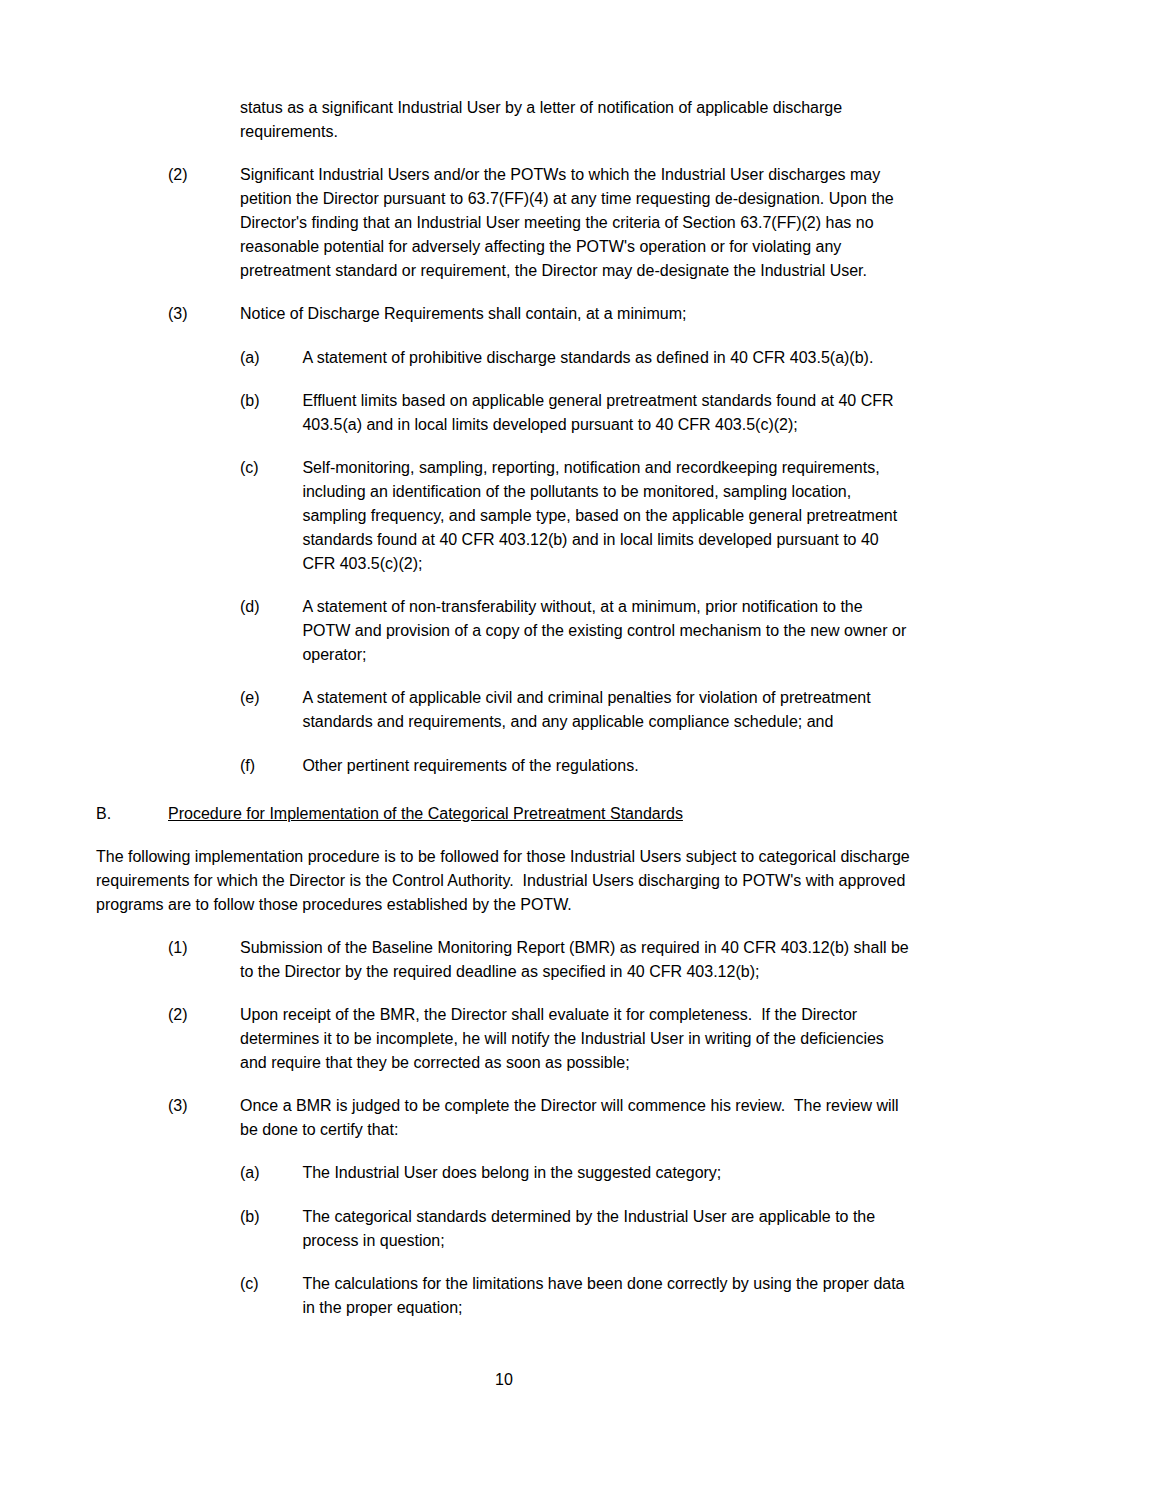status as a significant Industrial User by a letter of notification of applicable discharge requirements.
(2)
Significant Industrial Users and/or the POTWs to which the Industrial User discharges may petition the Director pursuant to 63.7(FF)(4) at any time requesting de-designation. Upon the Director's finding that an Industrial User meeting the criteria of Section 63.7(FF)(2) has no reasonable potential for adversely affecting the POTW's operation or for violating any pretreatment standard or requirement, the Director may de-designate the Industrial User.
(3)
Notice of Discharge Requirements shall contain, at a minimum;
(a)
A statement of prohibitive discharge standards as defined in 40 CFR 403.5(a)(b).
(b)
Effluent limits based on applicable general pretreatment standards found at 40 CFR 403.5(a) and in local limits developed pursuant to 40 CFR 403.5(c)(2);
(c)
Self-monitoring, sampling, reporting, notification and recordkeeping requirements, including an identification of the pollutants to be monitored, sampling location, sampling frequency, and sample type, based on the applicable general pretreatment standards found at 40 CFR 403.12(b) and in local limits developed pursuant to 40 CFR 403.5(c)(2);
(d)
A statement of non-transferability without, at a minimum, prior notification to the POTW and provision of a copy of the existing control mechanism to the new owner or operator;
(e)
A statement of applicable civil and criminal penalties for violation of pretreatment standards and requirements, and any applicable compliance schedule; and
(f)
Other pertinent requirements of the regulations.
B.
Procedure for Implementation of the Categorical Pretreatment Standards
The following implementation procedure is to be followed for those Industrial Users subject to categorical discharge requirements for which the Director is the Control Authority. Industrial Users discharging to POTW's with approved programs are to follow those procedures established by the POTW.
(1)
Submission of the Baseline Monitoring Report (BMR) as required in 40 CFR 403.12(b) shall be to the Director by the required deadline as specified in 40 CFR 403.12(b);
(2)
Upon receipt of the BMR, the Director shall evaluate it for completeness. If the Director determines it to be incomplete, he will notify the Industrial User in writing of the deficiencies and require that they be corrected as soon as possible;
(3)
Once a BMR is judged to be complete the Director will commence his review. The review will be done to certify that:
(a)
The Industrial User does belong in the suggested category;
(b)
The categorical standards determined by the Industrial User are applicable to the process in question;
(c)
The calculations for the limitations have been done correctly by using the proper data in the proper equation;
10